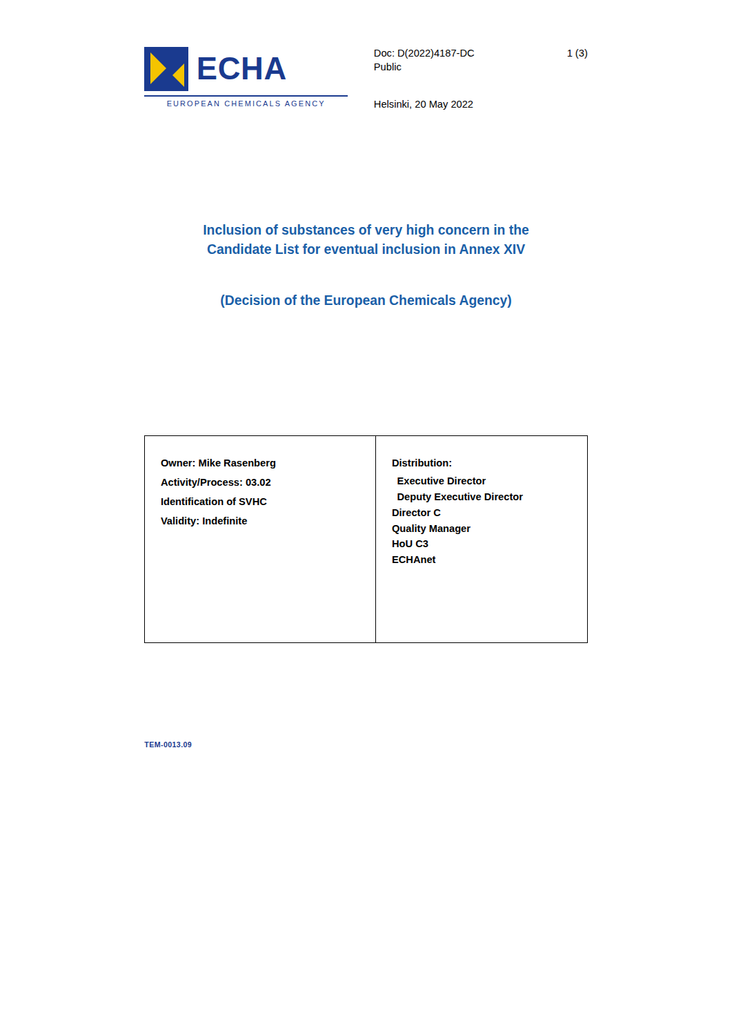ECHA
EUROPEAN CHEMICALS AGENCY
Doc: D(2022)4187-DC 1 (3)
Public
Helsinki, 20 May 2022
Inclusion of substances of very high concern in the
Candidate List for eventual inclusion in Annex XIV
(Decision of the European Chemicals Agency)
| Owner: Mike Rasenberg Activity/Process: 03.02 Identification of SVHC Validity: Indefinite | Distribution: Executive Director Deputy Executive Director Director C Quality Manager HoU C3 ECHAnet |
TEM-0013.09